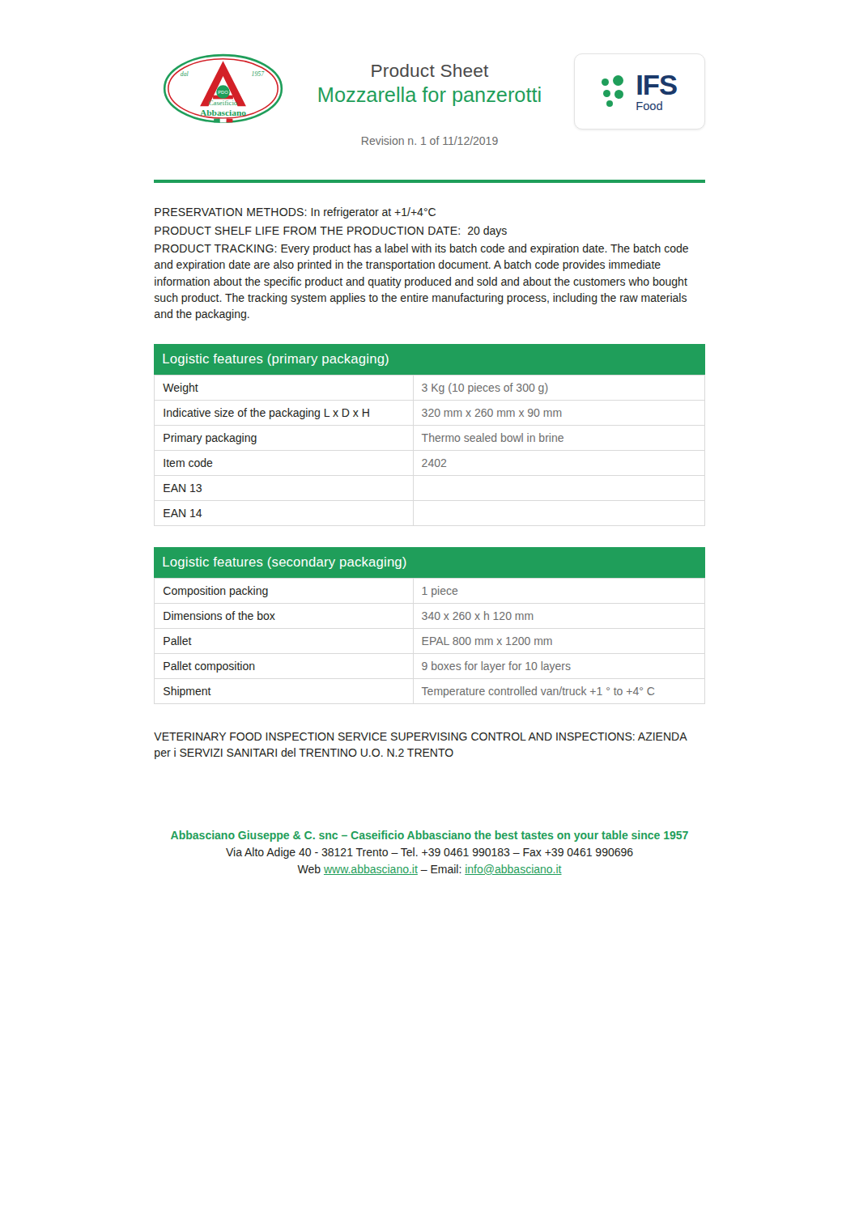PDO dal 1957 Caseificio Abbasciano
Product Sheet
Mozzarella for panzerotti
Revision n. 1 of 11/12/2019
IFS
Food
PRESERVATION METHODS: In refrigerator at +1/+4°C
PRODUCT SHELF LIFE FROM THE PRODUCTION DATE: 20 days
PRODUCT TRACKING: Every product has a label with its batch code and expiration date. The batch code and expiration date are also printed in the transportation document. A batch code provides immediate information about the specific product and quatity produced and sold and about the customers who bought such product. The tracking system applies to the entire manufacturing process, including the raw materials and the packaging.
Logistic features (primary packaging)
| Weight | 3 Kg (10 pieces of 300 g) |
| Indicative size of the packaging L x D x H | 320 mm x 260 mm x 90 mm |
| Primary packaging | Thermo sealed bowl in brine |
| Item code | 2402 |
| EAN 13 | |
| EAN 14 | |
Logistic features (secondary packaging)
| Composition packing | 1 piece |
| Dimensions of the box | 340 x 260 x h 120 mm |
| Pallet | EPAL 800 mm x 1200 mm |
| Pallet composition | 9 boxes for layer for 10 layers |
| Shipment | Temperature controlled van/truck +1 ° to +4° C |
VETERINARY FOOD INSPECTION SERVICE SUPERVISING CONTROL AND INSPECTIONS: AZIENDA per i SERVIZI SANITARI del TRENTINO U.O. N.2 TRENTO
Abbasciano Giuseppe & C. snc – Caseificio Abbasciano the best tastes on your table since 1957
Via Alto Adige 40 - 38121 Trento – Tel. +39 0461 990183 – Fax +39 0461 990696
Web www.abbasciano.it – Email: info@abbasciano.it